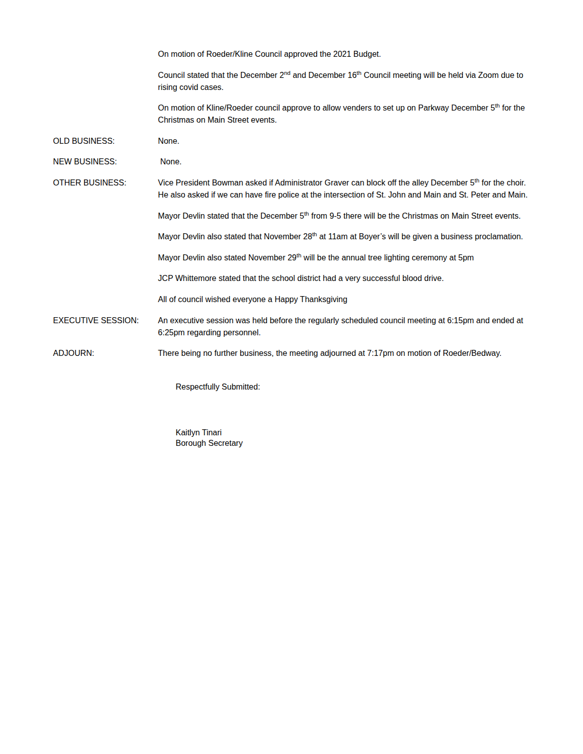On motion of Roeder/Kline Council approved the 2021 Budget.
Council stated that the December 2nd and December 16th Council meeting will be held via Zoom due to rising covid cases.
On motion of Kline/Roeder council approve to allow venders to set up on Parkway December 5th for the Christmas on Main Street events.
| OLD BUSINESS: | None. |
| NEW BUSINESS: | None. |
| OTHER BUSINESS: | Vice President Bowman asked if Administrator Graver can block off the alley December 5 th for the choir. He also asked if we can have fire police at the intersection of St. John and Main and St. Peter and Main. Mayor Devlin stated that the December 5 th from 9-5 there will be the Christmas on Main Street events. Mayor Devlin also stated that November 28 th at 11am at Boyer’s will be given a business proclamation. Mayor Devlin also stated November 29 th will be the annual tree lighting ceremony at 5pm JCP Whittemore stated that the school district had a very successful blood drive. All of council wished everyone a Happy Thanksgiving |
| EXECUTIVE SESSION: | An executive session was held before the regularly scheduled council meeting at 6:15pm and ended at 6:25pm regarding personnel. |
| ADJOURN: | There being no further business, the meeting adjourned at 7:17pm on motion of Roeder/Bedway. |
Respectfully Submitted:
Kaitlyn Tinari
Borough Secretary